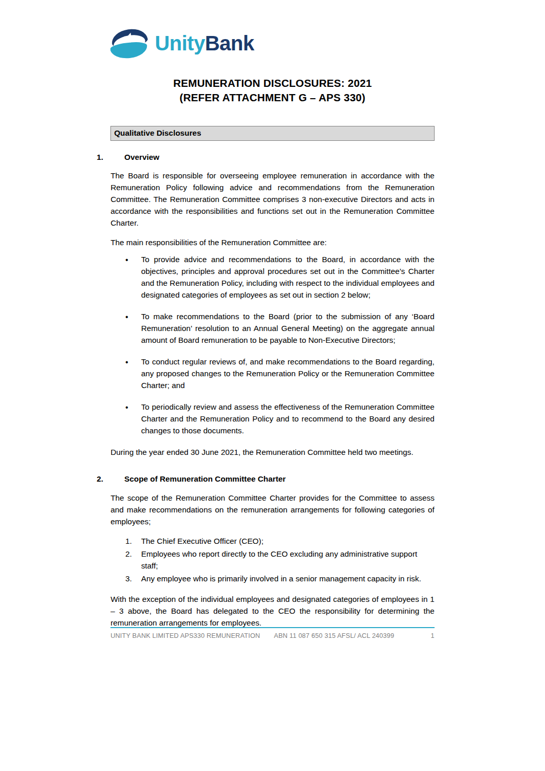Unity Bank
REMUNERATION DISCLOSURES: 2021 (REFER ATTACHMENT G – APS 330)
Qualitative Disclosures
1. Overview
The Board is responsible for overseeing employee remuneration in accordance with the Remuneration Policy following advice and recommendations from the Remuneration Committee. The Remuneration Committee comprises 3 non-executive Directors and acts in accordance with the responsibilities and functions set out in the Remuneration Committee Charter.
The main responsibilities of the Remuneration Committee are:
To provide advice and recommendations to the Board, in accordance with the objectives, principles and approval procedures set out in the Committee’s Charter and the Remuneration Policy, including with respect to the individual employees and designated categories of employees as set out in section 2 below;
To make recommendations to the Board (prior to the submission of any ‘Board Remuneration’ resolution to an Annual General Meeting) on the aggregate annual amount of Board remuneration to be payable to Non-Executive Directors;
To conduct regular reviews of, and make recommendations to the Board regarding, any proposed changes to the Remuneration Policy or the Remuneration Committee Charter; and
To periodically review and assess the effectiveness of the Remuneration Committee Charter and the Remuneration Policy and to recommend to the Board any desired changes to those documents.
During the year ended 30 June 2021, the Remuneration Committee held two meetings.
2. Scope of Remuneration Committee Charter
The scope of the Remuneration Committee Charter provides for the Committee to assess and make recommendations on the remuneration arrangements for following categories of employees;
The Chief Executive Officer (CEO);
Employees who report directly to the CEO excluding any administrative support staff;
Any employee who is primarily involved in a senior management capacity in risk.
With the exception of the individual employees and designated categories of employees in 1 – 3 above, the Board has delegated to the CEO the responsibility for determining the remuneration arrangements for employees.
UNITY BANK LIMITED APS330 REMUNERATION ABN 11 087 650 315 AFSL/ ACL 240399
1